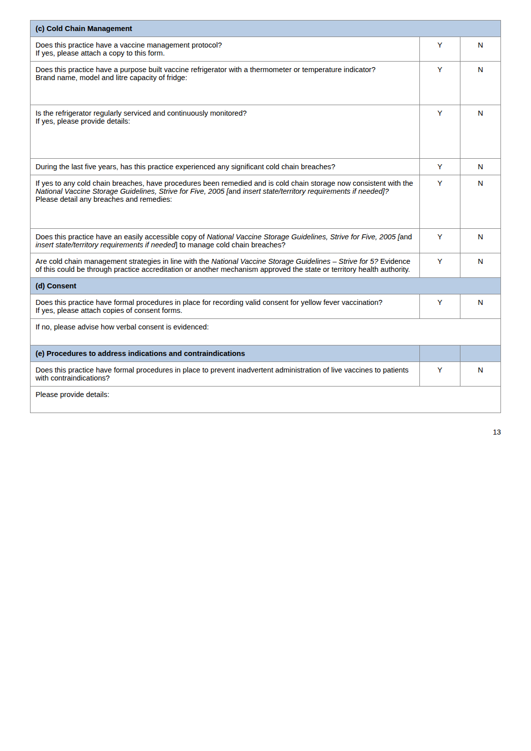| (c) Cold Chain Management |
| Does this practice have a vaccine management protocol? If yes, please attach a copy to this form. | Y | N |
| Does this practice have a purpose built vaccine refrigerator with a thermometer or temperature indicator? Brand name, model and litre capacity of fridge: | Y | N |
| Is the refrigerator regularly serviced and continuously monitored? If yes, please provide details: | Y | N |
| During the last five years, has this practice experienced any significant cold chain breaches? | Y | N |
| If yes to any cold chain breaches, have procedures been remedied and is cold chain storage now consistent with the National Vaccine Storage Guidelines, Strive for Five, 2005 [ and insert state/territory requirements if needed]? Please detail any breaches and remedies: | Y | N |
| Does this practice have an easily accessible copy of National Vaccine Storage Guidelines, Strive for Five, 2005 [ and insert state/territory requirements if needed ] to manage cold chain breaches? | Y | N |
| Are cold chain management strategies in line with the National Vaccine Storage Guidelines – Strive for 5? Evidence of this could be through practice accreditation or another mechanism approved the state or territory health authority. | Y | N |
| (d) Consent |
| Does this practice have formal procedures in place for recording valid consent for yellow fever vaccination? If yes, please attach copies of consent forms. | Y | N |
| If no, please advise how verbal consent is evidenced: |
| (e) Procedures to address indications and contraindications | | |
| Does this practice have formal procedures in place to prevent inadvertent administration of live vaccines to patients with contraindications? | Y | N |
| Please provide details: |
13